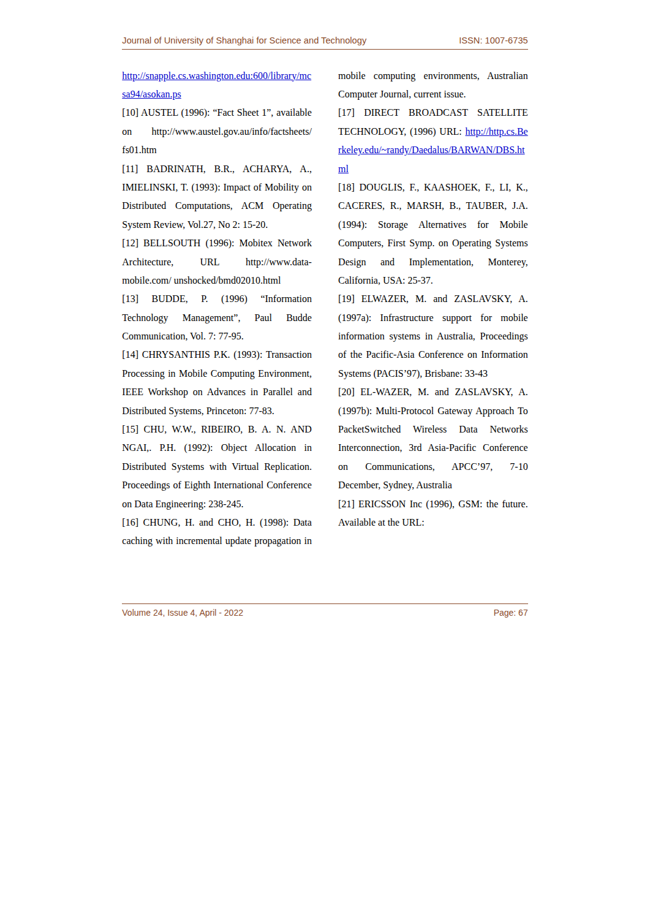Journal of University of Shanghai for Science and Technology ISSN: 1007-6735
http://snapple.cs.washington.edu:600/library/mcsa94/asokan.ps
[10] AUSTEL (1996): “Fact Sheet 1”, available on http://www.austel.gov.au/info/factsheets/ fs01.htm
[11] BADRINATH, B.R., ACHARYA, A., IMIELINSKI, T. (1993): Impact of Mobility on Distributed Computations, ACM Operating System Review, Vol.27, No 2: 15-20.
[12] BELLSOUTH (1996): Mobitex Network Architecture, URL http://www.data-mobile.com/ unshocked/bmd02010.html
[13] BUDDE, P. (1996) “Information Technology Management”, Paul Budde Communication, Vol. 7: 77-95.
[14] CHRYSANTHIS P.K. (1993): Transaction Processing in Mobile Computing Environment, IEEE Workshop on Advances in Parallel and Distributed Systems, Princeton: 77-83.
[15] CHU, W.W., RIBEIRO, B. A. N. AND NGAI,. P.H. (1992): Object Allocation in Distributed Systems with Virtual Replication. Proceedings of Eighth International Conference on Data Engineering: 238-245.
[16] CHUNG, H. and CHO, H. (1998): Data caching with incremental update propagation in mobile computing environments, Australian Computer Journal, current issue.
[17] DIRECT BROADCAST SATELLITE TECHNOLOGY, (1996) URL: http://http.cs.Berkeley.edu/~randy/Daedalus/BARWAN/DBS.html
[18] DOUGLIS, F., KAASHOEK, F., LI, K., CACERES, R., MARSH, B., TAUBER, J.A. (1994): Storage Alternatives for Mobile Computers, First Symp. on Operating Systems Design and Implementation, Monterey, California, USA: 25-37.
[19] ELWAZER, M. and ZASLAVSKY, A. (1997a): Infrastructure support for mobile information systems in Australia, Proceedings of the Pacific-Asia Conference on Information Systems (PACIS’97), Brisbane: 33-43
[20] EL-WAZER, M. and ZASLAVSKY, A. (1997b): Multi-Protocol Gateway Approach To PacketSwitched Wireless Data Networks Interconnection, 3rd Asia-Pacific Conference on Communications, APCC’97, 7-10 December, Sydney, Australia
[21] ERICSSON Inc (1996), GSM: the future. Available at the URL:
Volume 24, Issue 4, April - 2022 Page: 67